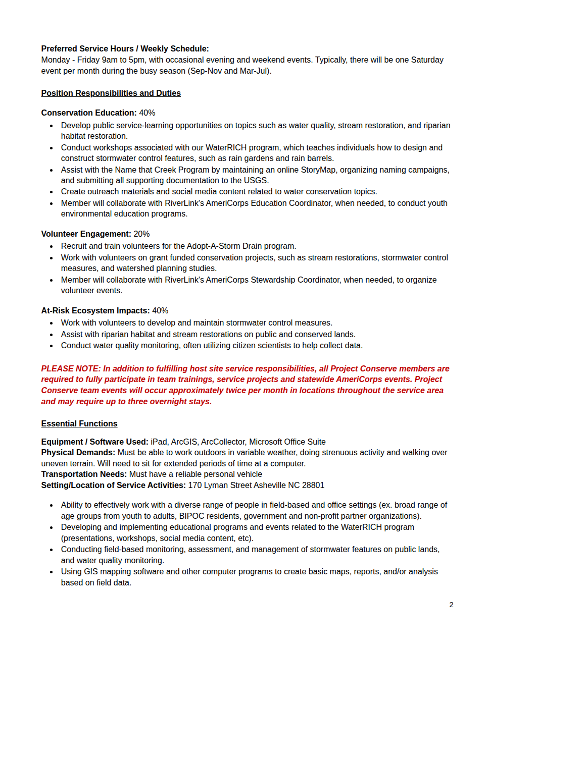Preferred Service Hours / Weekly Schedule:
Monday - Friday 9am to 5pm, with occasional evening and weekend events. Typically, there will be one Saturday event per month during the busy season (Sep-Nov and Mar-Jul).
Position Responsibilities and Duties
Conservation Education: 40%
Develop public service-learning opportunities on topics such as water quality, stream restoration, and riparian habitat restoration.
Conduct workshops associated with our WaterRICH program, which teaches individuals how to design and construct stormwater control features, such as rain gardens and rain barrels.
Assist with the Name that Creek Program by maintaining an online StoryMap, organizing naming campaigns, and submitting all supporting documentation to the USGS.
Create outreach materials and social media content related to water conservation topics.
Member will collaborate with RiverLink's AmeriCorps Education Coordinator, when needed, to conduct youth environmental education programs.
Volunteer Engagement: 20%
Recruit and train volunteers for the Adopt-A-Storm Drain program.
Work with volunteers on grant funded conservation projects, such as stream restorations, stormwater control measures, and watershed planning studies.
Member will collaborate with RiverLink's AmeriCorps Stewardship Coordinator, when needed, to organize volunteer events.
At-Risk Ecosystem Impacts: 40%
Work with volunteers to develop and maintain stormwater control measures.
Assist with riparian habitat and stream restorations on public and conserved lands.
Conduct water quality monitoring, often utilizing citizen scientists to help collect data.
PLEASE NOTE: In addition to fulfilling host site service responsibilities, all Project Conserve members are required to fully participate in team trainings, service projects and statewide AmeriCorps events. Project Conserve team events will occur approximately twice per month in locations throughout the service area and may require up to three overnight stays.
Essential Functions
Equipment / Software Used: iPad, ArcGIS, ArcCollector, Microsoft Office Suite
Physical Demands: Must be able to work outdoors in variable weather, doing strenuous activity and walking over uneven terrain. Will need to sit for extended periods of time at a computer.
Transportation Needs: Must have a reliable personal vehicle
Setting/Location of Service Activities: 170 Lyman Street Asheville NC 28801
Ability to effectively work with a diverse range of people in field-based and office settings (ex. broad range of age groups from youth to adults, BIPOC residents, government and non-profit partner organizations).
Developing and implementing educational programs and events related to the WaterRICH program (presentations, workshops, social media content, etc).
Conducting field-based monitoring, assessment, and management of stormwater features on public lands, and water quality monitoring.
Using GIS mapping software and other computer programs to create basic maps, reports, and/or analysis based on field data.
2